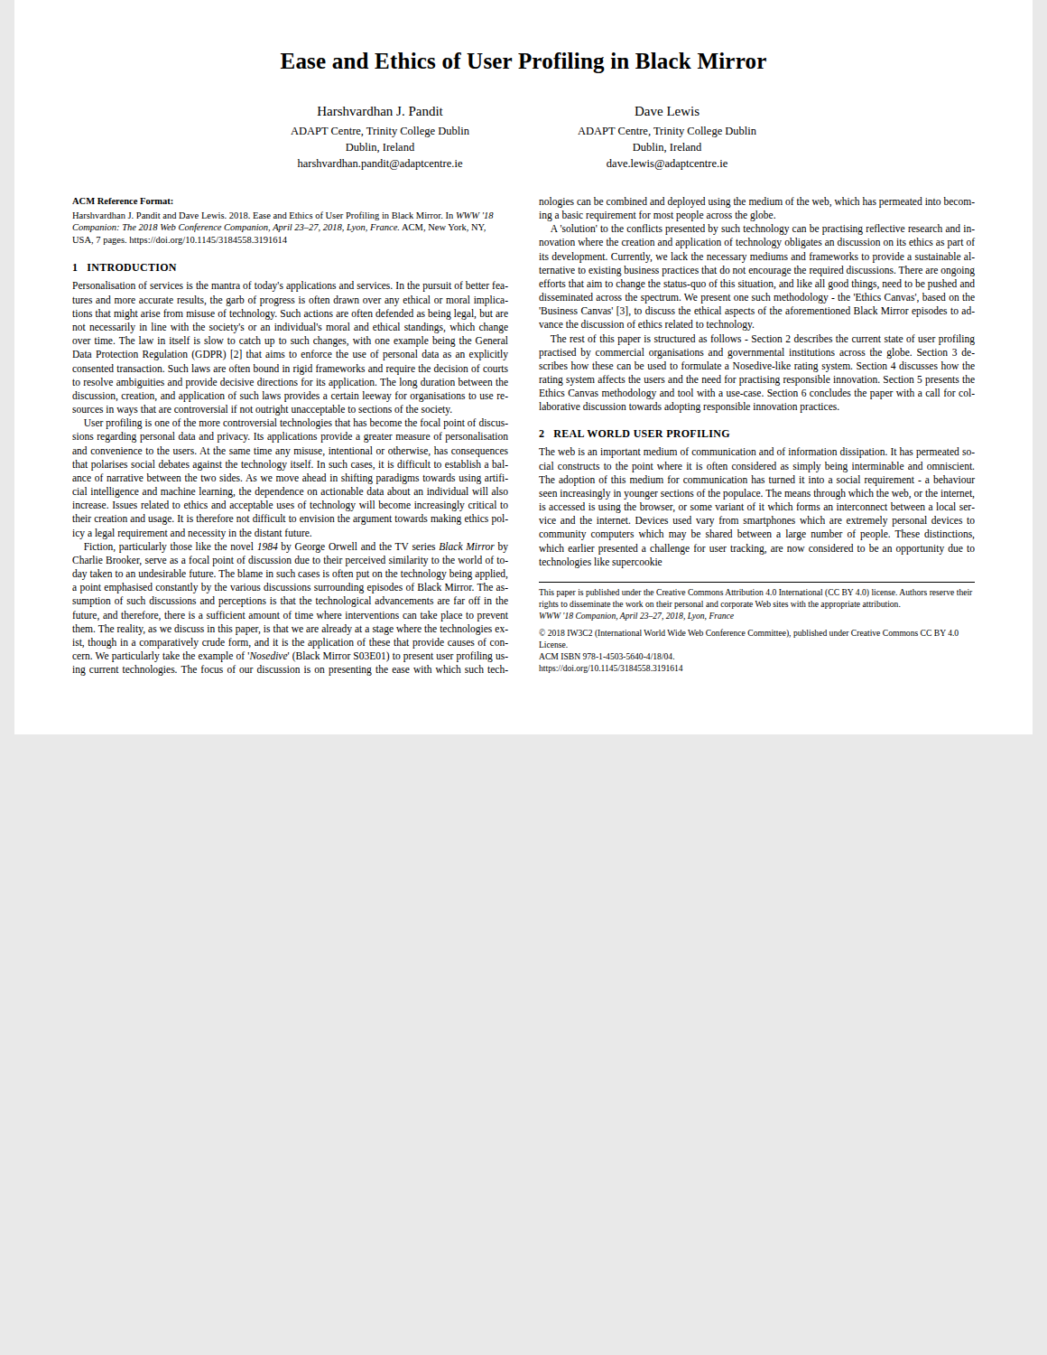Ease and Ethics of User Profiling in Black Mirror
Harshvardhan J. Pandit
ADAPT Centre, Trinity College Dublin
Dublin, Ireland
harshvardhan.pandit@adaptcentre.ie
Dave Lewis
ADAPT Centre, Trinity College Dublin
Dublin, Ireland
dave.lewis@adaptcentre.ie
ACM Reference Format:
Harshvardhan J. Pandit and Dave Lewis. 2018. Ease and Ethics of User Profiling in Black Mirror. In WWW '18 Companion: The 2018 Web Conference Companion, April 23–27, 2018, Lyon, France. ACM, New York, NY, USA, 7 pages. https://doi.org/10.1145/3184558.3191614
1 Introduction
Personalisation of services is the mantra of today's applications and services. In the pursuit of better features and more accurate results, the garb of progress is often drawn over any ethical or moral implications that might arise from misuse of technology. Such actions are often defended as being legal, but are not necessarily in line with the society's or an individual's moral and ethical standings, which change over time. The law in itself is slow to catch up to such changes, with one example being the General Data Protection Regulation (GDPR) [2] that aims to enforce the use of personal data as an explicitly consented transaction. Such laws are often bound in rigid frameworks and require the decision of courts to resolve ambiguities and provide decisive directions for its application. The long duration between the discussion, creation, and application of such laws provides a certain leeway for organisations to use resources in ways that are controversial if not outright unacceptable to sections of the society.
User profiling is one of the more controversial technologies that has become the focal point of discussions regarding personal data and privacy. Its applications provide a greater measure of personalisation and convenience to the users. At the same time any misuse, intentional or otherwise, has consequences that polarises social debates against the technology itself. In such cases, it is difficult to establish a balance of narrative between the two sides. As we move ahead in shifting paradigms towards using artificial intelligence and machine learning, the dependence on actionable data about an individual will also increase. Issues related to ethics and acceptable uses of technology will become increasingly critical to their creation and usage. It is therefore not difficult to envision the argument towards making ethics policy a legal requirement and necessity in the distant future.
Fiction, particularly those like the novel 1984 by George Orwell and the TV series Black Mirror by Charlie Brooker, serve as a focal point of discussion due to their perceived similarity to the world of today taken to an undesirable future. The blame in such cases is often put on the technology being applied, a point emphasised constantly by the various discussions surrounding episodes of Black Mirror. The assumption of such discussions and perceptions is that the technological advancements are far off in the future, and therefore, there is a sufficient amount of time where interventions can take place to prevent them. The reality, as we discuss in this paper, is that we are already at a stage where the technologies exist, though in a comparatively crude form, and it is the application of these that provide causes of concern. We particularly take the example of 'Nosedive' (Black Mirror S03E01) to present user profiling using current technologies. The focus of our discussion is on presenting the ease with which such technologies can be combined and deployed using the medium of the web, which has permeated into becoming a basic requirement for most people across the globe.
A 'solution' to the conflicts presented by such technology can be practising reflective research and innovation where the creation and application of technology obligates an discussion on its ethics as part of its development. Currently, we lack the necessary mediums and frameworks to provide a sustainable alternative to existing business practices that do not encourage the required discussions. There are ongoing efforts that aim to change the status-quo of this situation, and like all good things, need to be pushed and disseminated across the spectrum. We present one such methodology - the 'Ethics Canvas', based on the 'Business Canvas' [3], to discuss the ethical aspects of the aforementioned Black Mirror episodes to advance the discussion of ethics related to technology.
The rest of this paper is structured as follows - Section 2 describes the current state of user profiling practised by commercial organisations and governmental institutions across the globe. Section 3 describes how these can be used to formulate a Nosedive-like rating system. Section 4 discusses how the rating system affects the users and the need for practising responsible innovation. Section 5 presents the Ethics Canvas methodology and tool with a use-case. Section 6 concludes the paper with a call for collaborative discussion towards adopting responsible innovation practices.
2 Real World User Profiling
The web is an important medium of communication and of information dissipation. It has permeated social constructs to the point where it is often considered as simply being interminable and omniscient. The adoption of this medium for communication has turned it into a social requirement - a behaviour seen increasingly in younger sections of the populace. The means through which the web, or the internet, is accessed is using the browser, or some variant of it which forms an interconnect between a local service and the internet. Devices used vary from smartphones which are extremely personal devices to community computers which may be shared between a large number of people. These distinctions, which earlier presented a challenge for user tracking, are now considered to be an opportunity due to technologies like supercookie
This paper is published under the Creative Commons Attribution 4.0 International (CC BY 4.0) license. Authors reserve their rights to disseminate the work on their personal and corporate Web sites with the appropriate attribution.
WWW '18 Companion, April 23–27, 2018, Lyon, France
© 2018 IW3C2 (International World Wide Web Conference Committee), published under Creative Commons CC BY 4.0 License.
ACM ISBN 978-1-4503-5640-4/18/04.
https://doi.org/10.1145/3184558.3191614